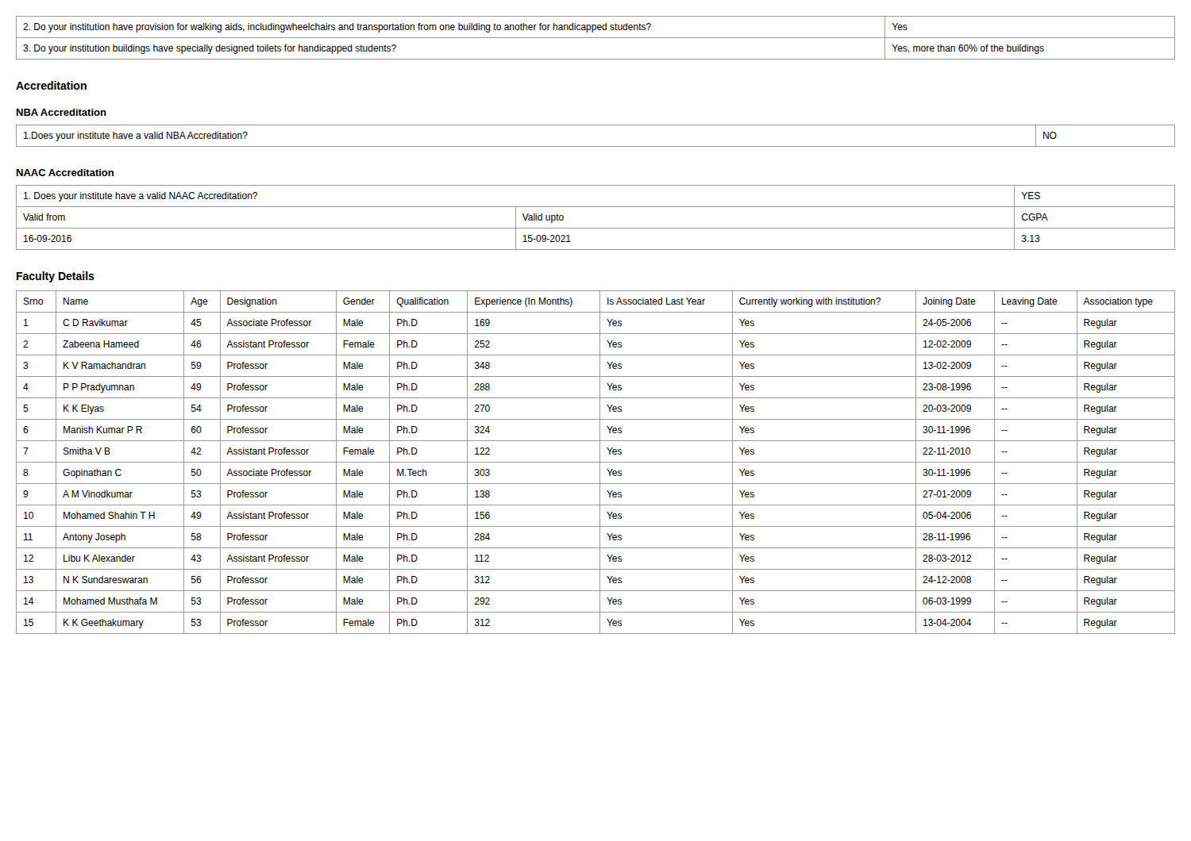| 2. Do your institution have provision for walking aids, includingwheelchairs and transportation from one building to another for handicapped students? | Yes |
| 3. Do your institution buildings have specially designed toilets for handicapped students? | Yes, more than 60% of the buildings |
Accreditation
NBA Accreditation
| 1.Does your institute have a valid NBA Accreditation? | NO |
NAAC Accreditation
| 1. Does your institute have a valid NAAC Accreditation? | YES |
| Valid from | Valid upto | CGPA |
| 16-09-2016 | 15-09-2021 | 3.13 |
Faculty Details
| Srno | Name | Age | Designation | Gender | Qualification | Experience (In Months) | Is Associated Last Year | Currently working with institution? | Joining Date | Leaving Date | Association type |
| --- | --- | --- | --- | --- | --- | --- | --- | --- | --- | --- | --- |
| 1 | C D Ravikumar | 45 | Associate Professor | Male | Ph.D | 169 | Yes | Yes | 24-05-2006 | -- | Regular |
| 2 | Zabeena Hameed | 46 | Assistant Professor | Female | Ph.D | 252 | Yes | Yes | 12-02-2009 | -- | Regular |
| 3 | K V Ramachandran | 59 | Professor | Male | Ph.D | 348 | Yes | Yes | 13-02-2009 | -- | Regular |
| 4 | P P Pradyumnan | 49 | Professor | Male | Ph.D | 288 | Yes | Yes | 23-08-1996 | -- | Regular |
| 5 | K K Elyas | 54 | Professor | Male | Ph.D | 270 | Yes | Yes | 20-03-2009 | -- | Regular |
| 6 | Manish Kumar P R | 60 | Professor | Male | Ph.D | 324 | Yes | Yes | 30-11-1996 | -- | Regular |
| 7 | Smitha V B | 42 | Assistant Professor | Female | Ph.D | 122 | Yes | Yes | 22-11-2010 | -- | Regular |
| 8 | Gopinathan C | 50 | Associate Professor | Male | M.Tech | 303 | Yes | Yes | 30-11-1996 | -- | Regular |
| 9 | A M Vinodkumar | 53 | Professor | Male | Ph.D | 138 | Yes | Yes | 27-01-2009 | -- | Regular |
| 10 | Mohamed Shahin T H | 49 | Assistant Professor | Male | Ph.D | 156 | Yes | Yes | 05-04-2006 | -- | Regular |
| 11 | Antony Joseph | 58 | Professor | Male | Ph.D | 284 | Yes | Yes | 28-11-1996 | -- | Regular |
| 12 | Libu K Alexander | 43 | Assistant Professor | Male | Ph.D | 112 | Yes | Yes | 28-03-2012 | -- | Regular |
| 13 | N K Sundareswaran | 56 | Professor | Male | Ph.D | 312 | Yes | Yes | 24-12-2008 | -- | Regular |
| 14 | Mohamed Musthafa M | 53 | Professor | Male | Ph.D | 292 | Yes | Yes | 06-03-1999 | -- | Regular |
| 15 | K K Geethakumary | 53 | Professor | Female | Ph.D | 312 | Yes | Yes | 13-04-2004 | -- | Regular |